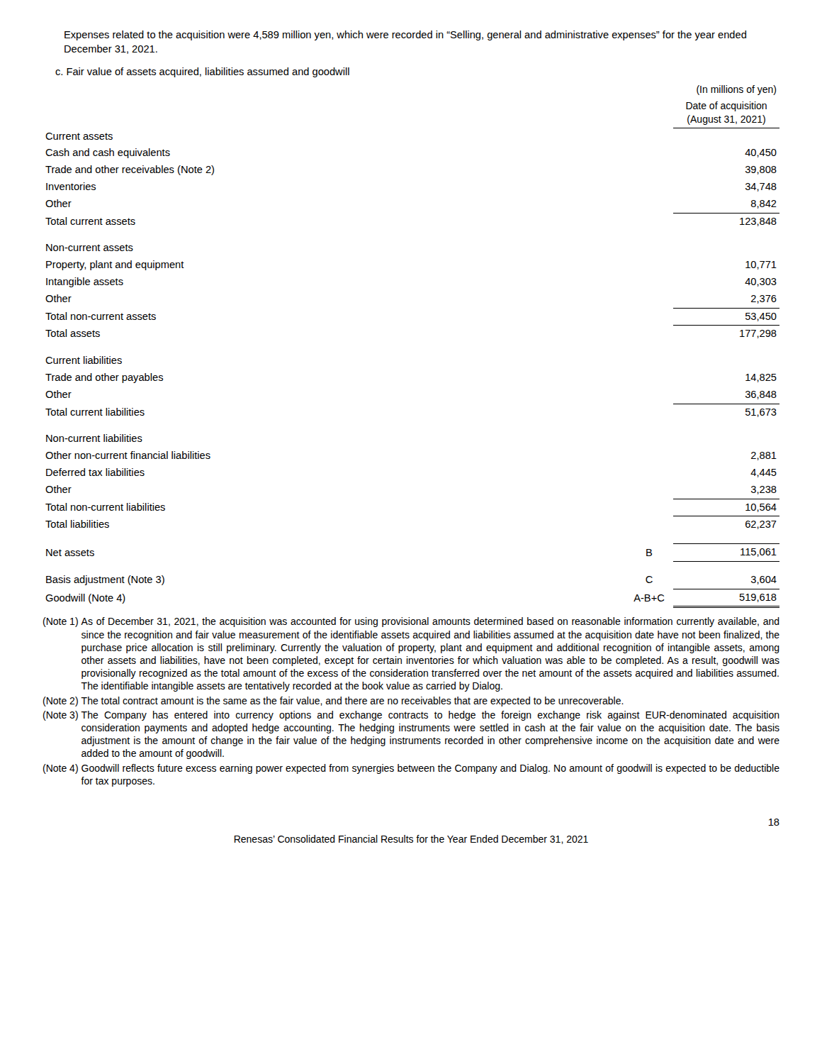Expenses related to the acquisition were 4,589 million yen, which were recorded in “Selling, general and administrative expenses” for the year ended December 31, 2021.
c. Fair value of assets acquired, liabilities assumed and goodwill
| | | (In millions of yen) |
| | | Date of acquisition (August 31, 2021) |
| Current assets | | |
| Cash and cash equivalents | | 40,450 |
| Trade and other receivables (Note 2) | | 39,808 |
| Inventories | | 34,748 |
| Other | | 8,842 |
| Total current assets | | 123,848 |
| Non-current assets | | |
| Property, plant and equipment | | 10,771 |
| Intangible assets | | 40,303 |
| Other | | 2,376 |
| Total non-current assets | | 53,450 |
| Total assets | | 177,298 |
| Current liabilities | | |
| Trade and other payables | | 14,825 |
| Other | | 36,848 |
| Total current liabilities | | 51,673 |
| Non-current liabilities | | |
| Other non-current financial liabilities | | 2,881 |
| Deferred tax liabilities | | 4,445 |
| Other | | 3,238 |
| Total non-current liabilities | | 10,564 |
| Total liabilities | | 62,237 |
| Net assets | B | 115,061 |
| Basis adjustment (Note 3) | C | 3,604 |
| Goodwill (Note 4) | A-B+C | 519,618 |
(Note 1)
As of December 31, 2021, the acquisition was accounted for using provisional amounts determined based on reasonable information currently available, and since the recognition and fair value measurement of the identifiable assets acquired and liabilities assumed at the acquisition date have not been finalized, the purchase price allocation is still preliminary. Currently the valuation of property, plant and equipment and additional recognition of intangible assets, among other assets and liabilities, have not been completed, except for certain inventories for which valuation was able to be completed. As a result, goodwill was provisionally recognized as the total amount of the excess of the consideration transferred over the net amount of the assets acquired and liabilities assumed. The identifiable intangible assets are tentatively recorded at the book value as carried by Dialog.
(Note 2)
The total contract amount is the same as the fair value, and there are no receivables that are expected to be unrecoverable.
(Note 3)
The Company has entered into currency options and exchange contracts to hedge the foreign exchange risk against EUR-denominated acquisition consideration payments and adopted hedge accounting. The hedging instruments were settled in cash at the fair value on the acquisition date. The basis adjustment is the amount of change in the fair value of the hedging instruments recorded in other comprehensive income on the acquisition date and were added to the amount of goodwill.
(Note 4)
Goodwill reflects future excess earning power expected from synergies between the Company and Dialog. No amount of goodwill is expected to be deductible for tax purposes.
18
Renesas’ Consolidated Financial Results for the Year Ended December 31, 2021